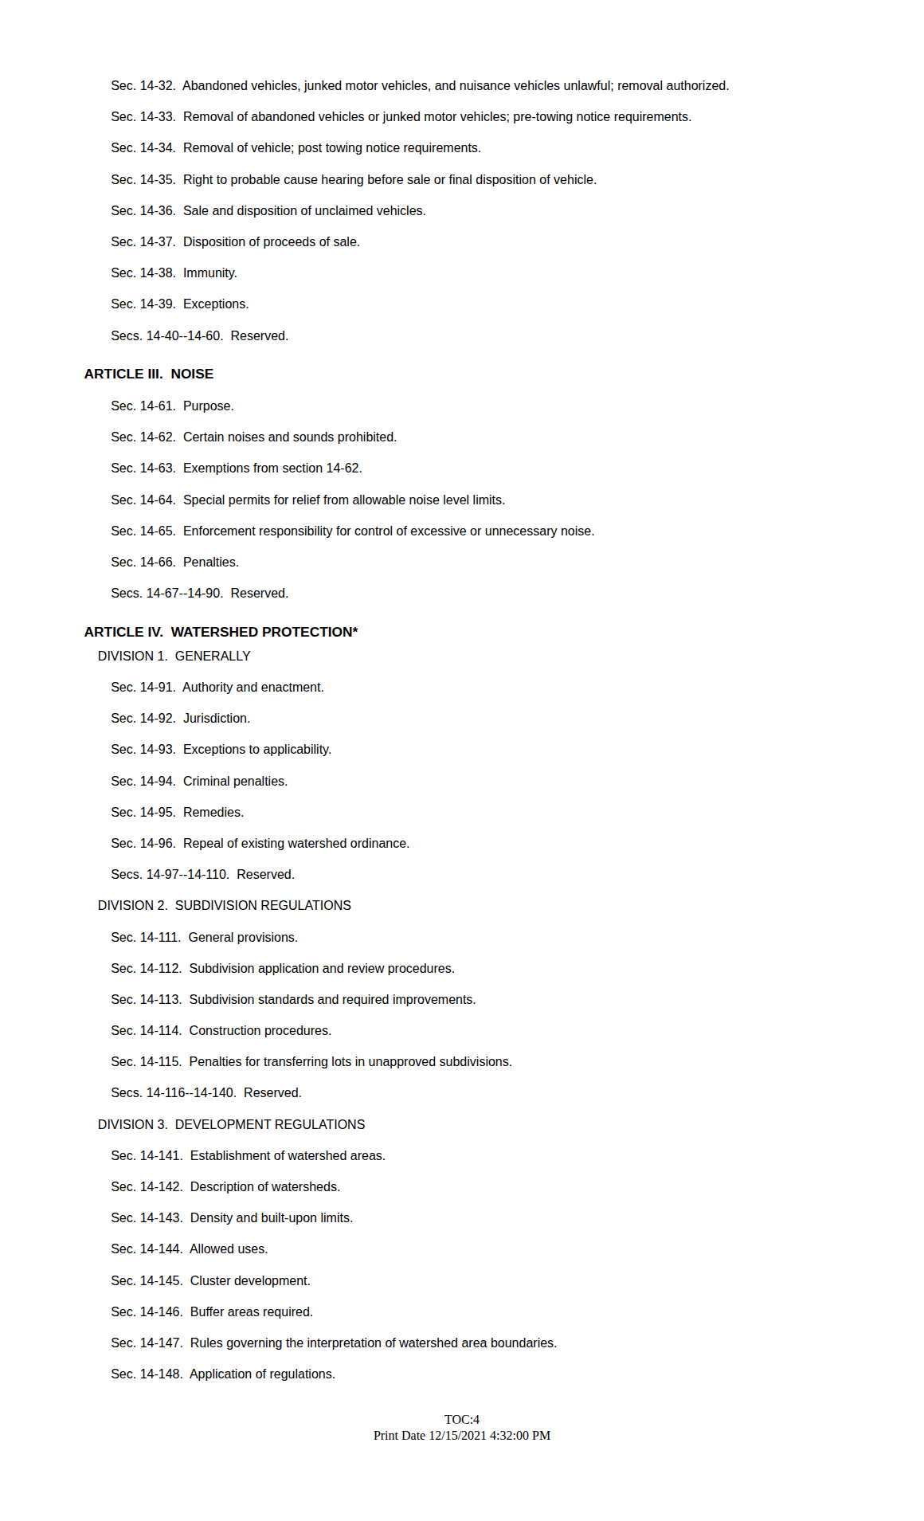Sec. 14-32. Abandoned vehicles, junked motor vehicles, and nuisance vehicles unlawful; removal authorized.
Sec. 14-33. Removal of abandoned vehicles or junked motor vehicles; pre-towing notice requirements.
Sec. 14-34. Removal of vehicle; post towing notice requirements.
Sec. 14-35. Right to probable cause hearing before sale or final disposition of vehicle.
Sec. 14-36. Sale and disposition of unclaimed vehicles.
Sec. 14-37. Disposition of proceeds of sale.
Sec. 14-38. Immunity.
Sec. 14-39. Exceptions.
Secs. 14-40--14-60. Reserved.
ARTICLE III. NOISE
Sec. 14-61. Purpose.
Sec. 14-62. Certain noises and sounds prohibited.
Sec. 14-63. Exemptions from section 14-62.
Sec. 14-64. Special permits for relief from allowable noise level limits.
Sec. 14-65. Enforcement responsibility for control of excessive or unnecessary noise.
Sec. 14-66. Penalties.
Secs. 14-67--14-90. Reserved.
ARTICLE IV. WATERSHED PROTECTION*
DIVISION 1. GENERALLY
Sec. 14-91. Authority and enactment.
Sec. 14-92. Jurisdiction.
Sec. 14-93. Exceptions to applicability.
Sec. 14-94. Criminal penalties.
Sec. 14-95. Remedies.
Sec. 14-96. Repeal of existing watershed ordinance.
Secs. 14-97--14-110. Reserved.
DIVISION 2. SUBDIVISION REGULATIONS
Sec. 14-111. General provisions.
Sec. 14-112. Subdivision application and review procedures.
Sec. 14-113. Subdivision standards and required improvements.
Sec. 14-114. Construction procedures.
Sec. 14-115. Penalties for transferring lots in unapproved subdivisions.
Secs. 14-116--14-140. Reserved.
DIVISION 3. DEVELOPMENT REGULATIONS
Sec. 14-141. Establishment of watershed areas.
Sec. 14-142. Description of watersheds.
Sec. 14-143. Density and built-upon limits.
Sec. 14-144. Allowed uses.
Sec. 14-145. Cluster development.
Sec. 14-146. Buffer areas required.
Sec. 14-147. Rules governing the interpretation of watershed area boundaries.
Sec. 14-148. Application of regulations.
TOC:4
Print Date 12/15/2021 4:32:00 PM